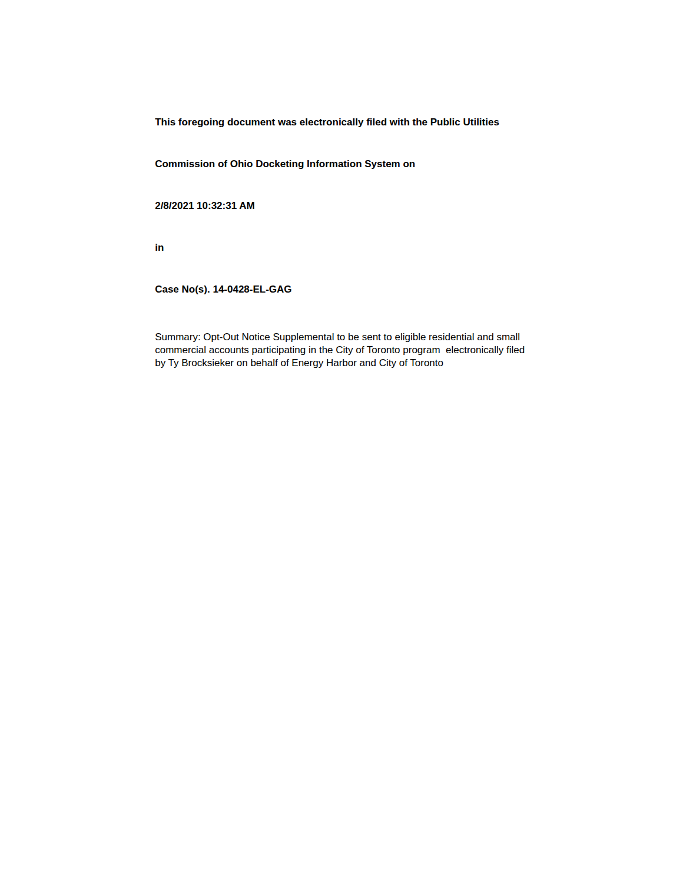This foregoing document was electronically filed with the Public Utilities
Commission of Ohio Docketing Information System on
2/8/2021 10:32:31 AM
in
Case No(s). 14-0428-EL-GAG
Summary: Opt-Out Notice Supplemental to be sent to eligible residential and small commercial accounts participating in the City of Toronto program electronically filed by Ty Brocksieker on behalf of Energy Harbor and City of Toronto